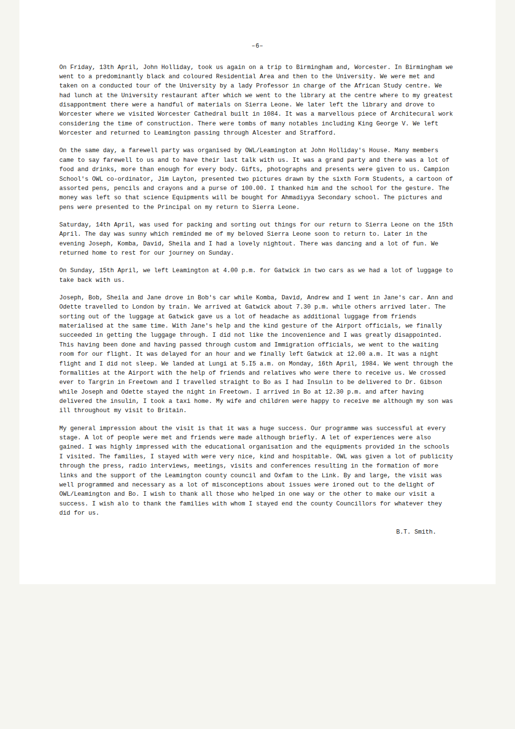–6–
On Friday, 13th April, John Holliday, took us again on a trip to Birmingham and, Worcester. In Birmingham we went to a predominantly black and coloured Residential Area and then to the University. We were met and taken on a conducted tour of the University by a lady Professor in charge of the African Study centre. We had lunch at the University restaurant after which we went to the library at the centre where to my greatest disappontment there were a handful of materials on Sierra Leone. We later left the library and drove to Worcester where we visited Worcester Cathedral built in 1084. It was a marvellous piece of Architecural work considering the time of construction. There were tombs of many notables including King George V. We left Worcester and returned to Leamington passing through Alcester and Strafford.
On the same day, a farewell party was organised by OWL/Leamington at John Holliday's House. Many members came to say farewell to us and to have their last talk with us. It was a grand party and there was a lot of food and drinks, more than enough for every body. Gifts, photographs and presents were given to us. Campion School's OWL co-ordinator, Jim Layton, presented two pictures drawn by the sixth Form Students, a cartoon of assorted pens, pencils and crayons and a purse of 100.00. I thanked him and the school for the gesture. The money was left so that science Equipments will be bought for Ahmadiyya Secondary school. The pictures and pens were presented to the Principal on my return to Sierra Leone.
Saturday, 14th April, was used for packing and sorting out things for our return to Sierra Leone on the 15th April. The day was sunny which reminded me of my beloved Sierra Leone soon to return to. Later in the evening Joseph, Komba, David, Sheila and I had a lovely nightout. There was dancing and a lot of fun. We returned home to rest for our journey on Sunday.
On Sunday, 15th April, we left Leamington at 4.00 p.m. for Gatwick in two cars as we had a lot of luggage to take back with us.
Joseph, Bob, Sheila and Jane drove in Bob's car while Komba, David, Andrew and I went in Jane's car. Ann and Odette travelled to London by train. We arrived at Gatwick about 7.30 p.m. while others arrived later. The sorting out of the luggage at Gatwick gave us a lot of headache as additional luggage from friends materialised at the same time. With Jane's help and the kind gesture of the Airport officials, we finally succeeded in getting the luggage through. I did not like the incovenience and I was greatly disappointed. This having been done and having passed through custom and Immigration officials, we went to the waiting room for our flight. It was delayed for an hour and we finally left Gatwick at 12.00 a.m. It was a night flight and I did not sleep. We landed at Lungi at 5.I5 a.m. on Monday, 16th April, 1984. We went through the formalities at the Airport with the help of friends and relatives who were there to receive us. We crossed ever to Targrin in Freetown and I travelled straight to Bo as I had Insulin to be delivered to Dr. Gibson while Joseph and Odette stayed the night in Freetown. I arrived in Bo at 12.30 p.m. and after having delivered the insulin, I took a taxi home. My wife and children were happy to receive me although my son was ill throughout my visit to Britain.
My general impression about the visit is that it was a huge success. Our programme was successful at every stage. A lot of people were met and friends were made although briefly. A let of experiences were also gained. I was highly impressed with the educational organisation and the equipments provided in the schools I visited. The families, I stayed with were very nice, kind and hospitable. OWL was given a lot of publicity through the press, radio interviews, meetings, visits and conferences resulting in the formation of more links and the support of the Leamington county council and Oxfam to the Link. By and large, the visit was well programmed and necessary as a lot of misconceptions about issues were ironed out to the delight of OWL/Leamington and Bo. I wish to thank all those who helped in one way or the other to make our visit a success. I wish alo to thank the families with whom I stayed end the county Councillors for whatever they did for us.
B.T. Smith.